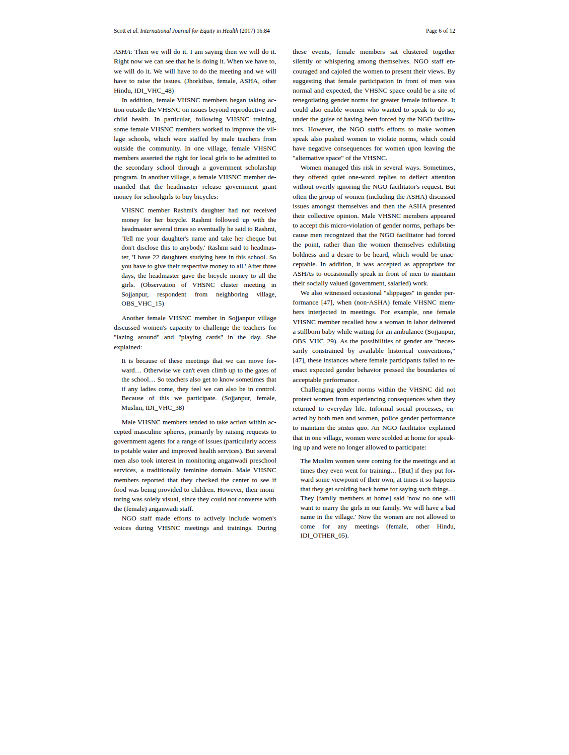Scott et al. International Journal for Equity in Health (2017) 16:84
Page 6 of 12
ASHA: Then we will do it. I am saying then we will do it. Right now we can see that he is doing it. When we have to, we will do it. We will have to do the meeting and we will have to raise the issues. (Jhorkibas, female, ASHA, other Hindu, IDI_VHC_48)
In addition, female VHSNC members began taking action outside the VHSNC on issues beyond reproductive and child health. In particular, following VHSNC training, some female VHSNC members worked to improve the village schools, which were staffed by male teachers from outside the community. In one village, female VHSNC members asserted the right for local girls to be admitted to the secondary school through a government scholarship program. In another village, a female VHSNC member demanded that the headmaster release government grant money for schoolgirls to buy bicycles:
VHSNC member Rashmi's daughter had not received money for her bicycle. Rashmi followed up with the headmaster several times so eventually he said to Rashmi, 'Tell me your daughter's name and take her cheque but don't disclose this to anybody.' Rashmi said to headmaster, 'I have 22 daughters studying here in this school. So you have to give their respective money to all.' After three days, the headmaster gave the bicycle money to all the girls. (Observation of VHSNC cluster meeting in Sojjanpur, respondent from neighboring village, OBS_VHC_15)
Another female VHSNC member in Sojjanpur village discussed women's capacity to challenge the teachers for "lazing around" and "playing cards" in the day. She explained:
It is because of these meetings that we can move forward… Otherwise we can't even climb up to the gates of the school… So teachers also get to know sometimes that if any ladies come, they feel we can also be in control. Because of this we participate. (Sojjanpur, female, Muslim, IDI_VHC_38)
Male VHSNC members tended to take action within accepted masculine spheres, primarily by raising requests to government agents for a range of issues (particularly access to potable water and improved health services). But several men also took interest in monitoring anganwadi preschool services, a traditionally feminine domain. Male VHSNC members reported that they checked the center to see if food was being provided to children. However, their monitoring was solely visual, since they could not converse with the (female) anganwadi staff.
NGO staff made efforts to actively include women's voices during VHSNC meetings and trainings. During these events, female members sat clustered together silently or whispering among themselves. NGO staff encouraged and cajoled the women to present their views. By suggesting that female participation in front of men was normal and expected, the VHSNC space could be a site of renegotiating gender norms for greater female influence. It could also enable women who wanted to speak to do so, under the guise of having been forced by the NGO facilitators. However, the NGO staff's efforts to make women speak also pushed women to violate norms, which could have negative consequences for women upon leaving the "alternative space" of the VHSNC.
Women managed this risk in several ways. Sometimes, they offered quiet one-word replies to deflect attention without overtly ignoring the NGO facilitator's request. But often the group of women (including the ASHA) discussed issues amongst themselves and then the ASHA presented their collective opinion. Male VHSNC members appeared to accept this micro-violation of gender norms, perhaps because men recognized that the NGO facilitator had forced the point, rather than the women themselves exhibiting boldness and a desire to be heard, which would be unacceptable. In addition, it was accepted as appropriate for ASHAs to occasionally speak in front of men to maintain their socially valued (government, salaried) work.
We also witnessed occasional "slippages" in gender performance [47], when (non-ASHA) female VHSNC members interjected in meetings. For example, one female VHSNC member recalled how a woman in labor delivered a stillborn baby while waiting for an ambulance (Sojjanpur, OBS_VHC_29). As the possibilities of gender are "necessarily constrained by available historical conventions," [47], these instances where female participants failed to re-enact expected gender behavior pressed the boundaries of acceptable performance.
Challenging gender norms within the VHSNC did not protect women from experiencing consequences when they returned to everyday life. Informal social processes, enacted by both men and women, police gender performance to maintain the status quo. An NGO facilitator explained that in one village, women were scolded at home for speaking up and were no longer allowed to participate:
The Muslim women were coming for the meetings and at times they even went for training… [But] if they put forward some viewpoint of their own, at times it so happens that they get scolding back home for saying such things… They [family members at home] said 'now no one will want to marry the girls in our family. We will have a bad name in the village.' Now the women are not allowed to come for any meetings (female, other Hindu, IDI_OTHER_05).